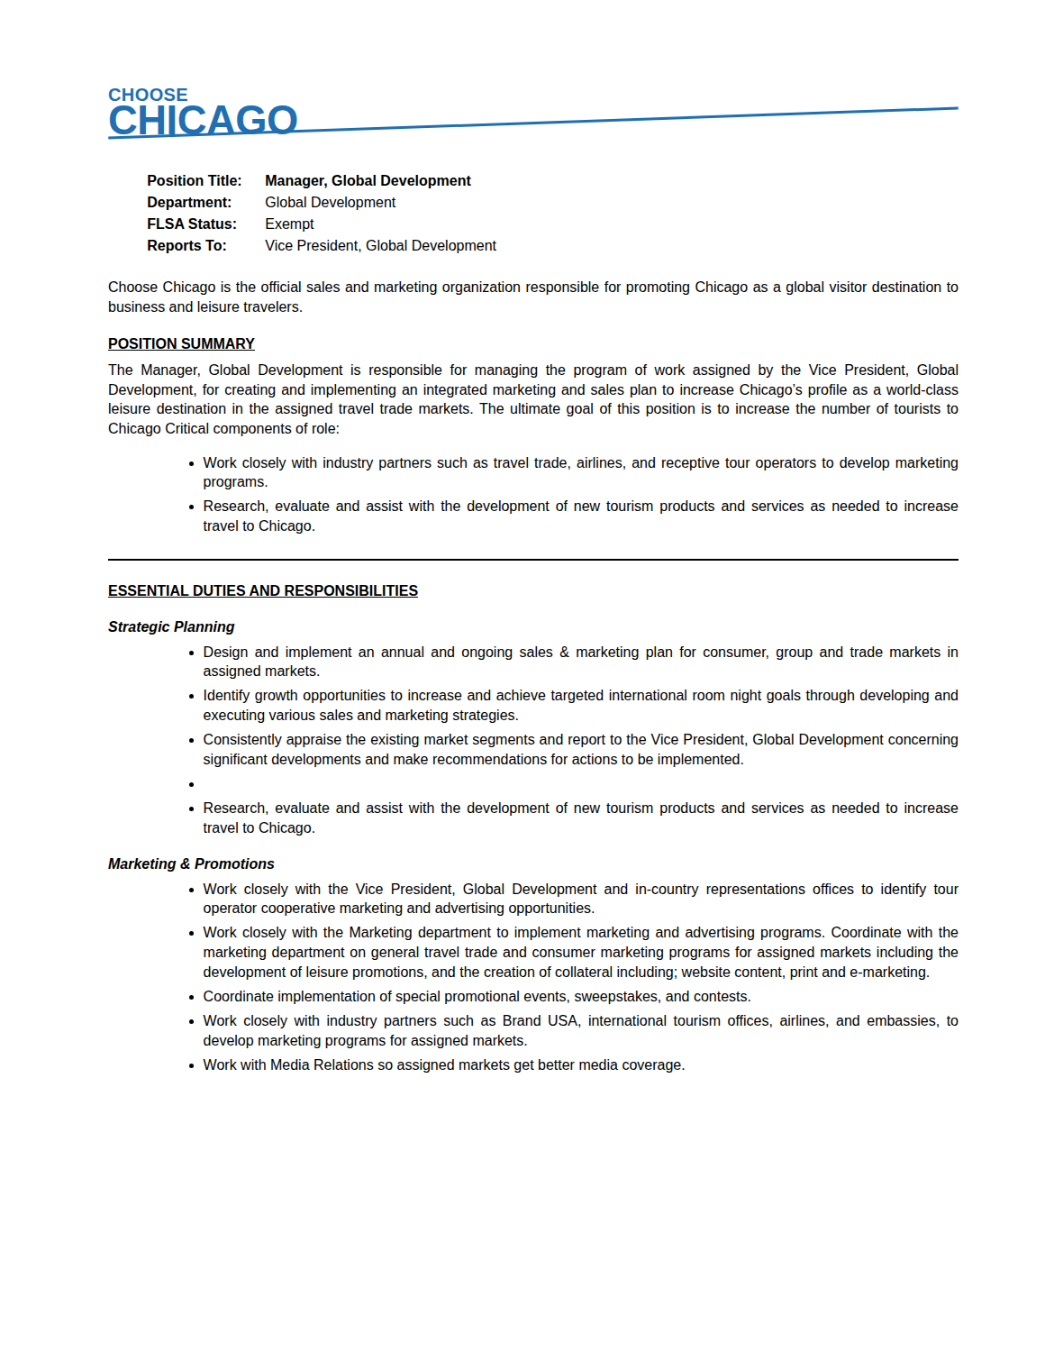CHOOSE CHICAGO
| Position Title: | Manager, Global Development |
| Department: | Global Development |
| FLSA Status: | Exempt |
| Reports To: | Vice President, Global Development |
Choose Chicago is the official sales and marketing organization responsible for promoting Chicago as a global visitor destination to business and leisure travelers.
POSITION SUMMARY
The Manager, Global Development is responsible for managing the program of work assigned by the Vice President, Global Development, for creating and implementing an integrated marketing and sales plan to increase Chicago’s profile as a world-class leisure destination in the assigned travel trade markets. The ultimate goal of this position is to increase the number of tourists to Chicago Critical components of role:
Work closely with industry partners such as travel trade, airlines, and receptive tour operators to develop marketing programs.
Research, evaluate and assist with the development of new tourism products and services as needed to increase travel to Chicago.
ESSENTIAL DUTIES AND RESPONSIBILITIES
Strategic Planning
Design and implement an annual and ongoing sales & marketing plan for consumer, group and trade markets in assigned markets.
Identify growth opportunities to increase and achieve targeted international room night goals through developing and executing various sales and marketing strategies.
Consistently appraise the existing market segments and report to the Vice President, Global Development concerning significant developments and make recommendations for actions to be implemented.
Research, evaluate and assist with the development of new tourism products and services as needed to increase travel to Chicago.
Marketing & Promotions
Work closely with the Vice President, Global Development and in-country representations offices to identify tour operator cooperative marketing and advertising opportunities.
Work closely with the Marketing department to implement marketing and advertising programs. Coordinate with the marketing department on general travel trade and consumer marketing programs for assigned markets including the development of leisure promotions, and the creation of collateral including; website content, print and e-marketing.
Coordinate implementation of special promotional events, sweepstakes, and contests.
Work closely with industry partners such as Brand USA, international tourism offices, airlines, and embassies, to develop marketing programs for assigned markets.
Work with Media Relations so assigned markets get better media coverage.